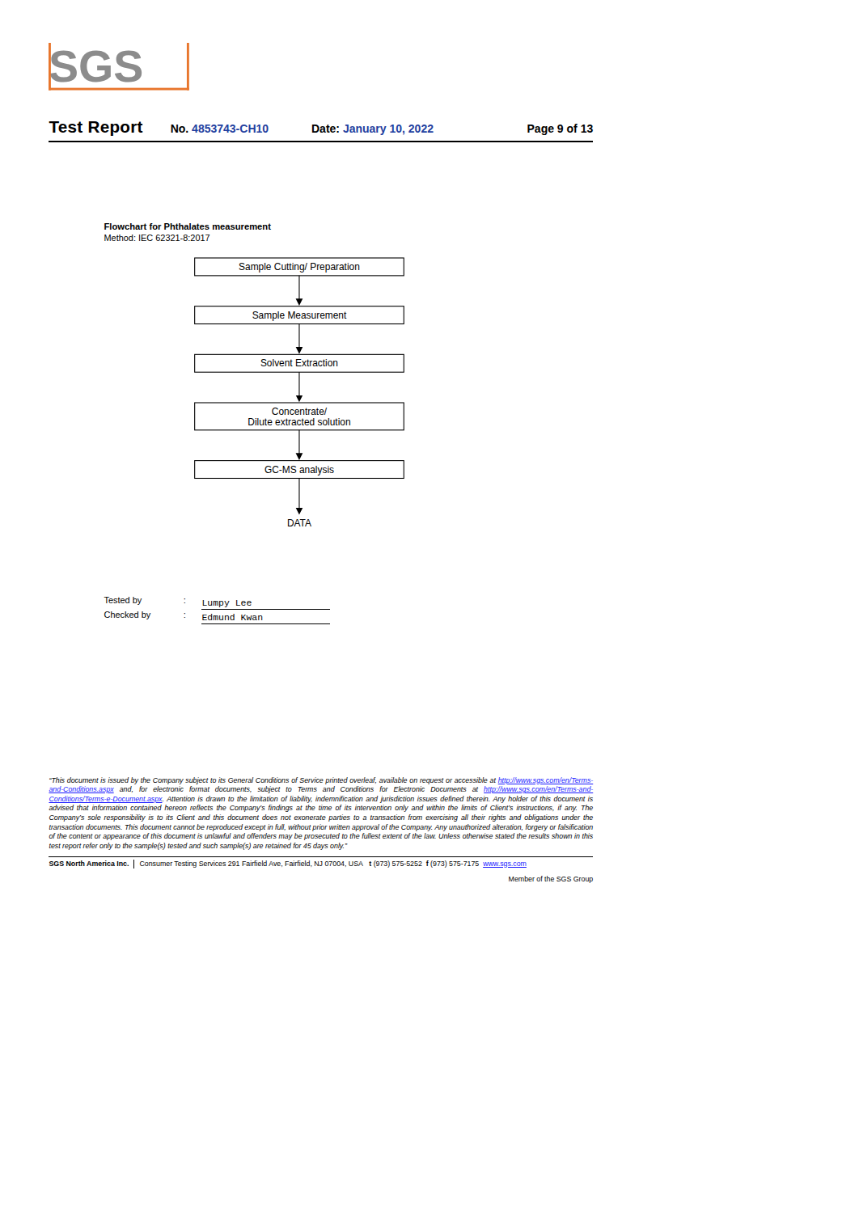SGS
Test Report No. 4853743-CH10 Date: January 10, 2022 Page 9 of 13
Flowchart for Phthalates measurement
Method: IEC 62321-8:2017
Sample Cutting/ Preparation Sample Measurement Solvent Extraction Concentrate/ Dilute extracted solution GC-MS analysis DATA
| Tested by | : | Lumpy Lee |
| Checked by | : | Edmund Kwan |
“This document is issued by the Company subject to its General Conditions of Service printed overleaf, available on request or accessible at http://www.sgs.com/en/Terms-and-Conditions.aspx and, for electronic format documents, subject to Terms and Conditions for Electronic Documents at http://www.sgs.com/en/Terms-and-Conditions/Terms-e-Document.aspx. Attention is drawn to the limitation of liability, indemnification and jurisdiction issues defined therein. Any holder of this document is advised that information contained hereon reflects the Company’s findings at the time of its intervention only and within the limits of Client’s instructions, if any. The Company’s sole responsibility is to its Client and this document does not exonerate parties to a transaction from exercising all their rights and obligations under the transaction documents. This document cannot be reproduced except in full, without prior written approval of the Company. Any unauthorized alteration, forgery or falsification of the content or appearance of this document is unlawful and offenders may be prosecuted to the fullest extent of the law. Unless otherwise stated the results shown in this test report refer only to the sample(s) tested and such sample(s) are retained for 45 days only.”
SGS North America Inc. Consumer Testing Services 291 Fairfield Ave, Fairfield, NJ 07004, USA t (973) 575-5252 f (973) 575-7175 www.sgs.com
Member of the SGS Group